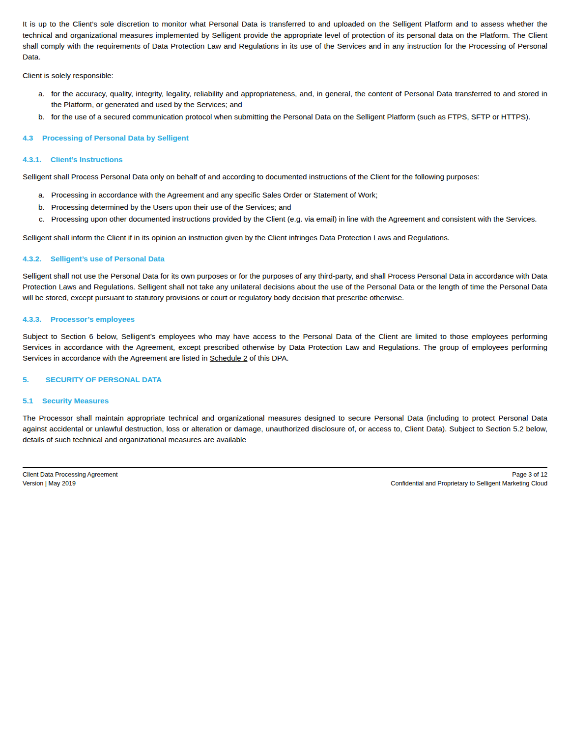It is up to the Client’s sole discretion to monitor what Personal Data is transferred to and uploaded on the Selligent Platform and to assess whether the technical and organizational measures implemented by Selligent provide the appropriate level of protection of its personal data on the Platform. The Client shall comply with the requirements of Data Protection Law and Regulations in its use of the Services and in any instruction for the Processing of Personal Data.
Client is solely responsible:
for the accuracy, quality, integrity, legality, reliability and appropriateness, and, in general, the content of Personal Data transferred to and stored in the Platform, or generated and used by the Services; and
for the use of a secured communication protocol when submitting the Personal Data on the Selligent Platform (such as FTPS, SFTP or HTTPS).
4.3 Processing of Personal Data by Selligent
4.3.1. Client’s Instructions
Selligent shall Process Personal Data only on behalf of and according to documented instructions of the Client for the following purposes:
Processing in accordance with the Agreement and any specific Sales Order or Statement of Work;
Processing determined by the Users upon their use of the Services; and
Processing upon other documented instructions provided by the Client (e.g. via email) in line with the Agreement and consistent with the Services.
Selligent shall inform the Client if in its opinion an instruction given by the Client infringes Data Protection Laws and Regulations.
4.3.2. Selligent’s use of Personal Data
Selligent shall not use the Personal Data for its own purposes or for the purposes of any third-party, and shall Process Personal Data in accordance with Data Protection Laws and Regulations. Selligent shall not take any unilateral decisions about the use of the Personal Data or the length of time the Personal Data will be stored, except pursuant to statutory provisions or court or regulatory body decision that prescribe otherwise.
4.3.3. Processor’s employees
Subject to Section 6 below, Selligent’s employees who may have access to the Personal Data of the Client are limited to those employees performing Services in accordance with the Agreement, except prescribed otherwise by Data Protection Law and Regulations. The group of employees performing Services in accordance with the Agreement are listed in Schedule 2 of this DPA.
5. SECURITY OF PERSONAL DATA
5.1 Security Measures
The Processor shall maintain appropriate technical and organizational measures designed to secure Personal Data (including to protect Personal Data against accidental or unlawful destruction, loss or alteration or damage, unauthorized disclosure of, or access to, Client Data). Subject to Section 5.2 below, details of such technical and organizational measures are available
Client Data Processing Agreement Version | May 2019
Page 3 of 12 Confidential and Proprietary to Selligent Marketing Cloud